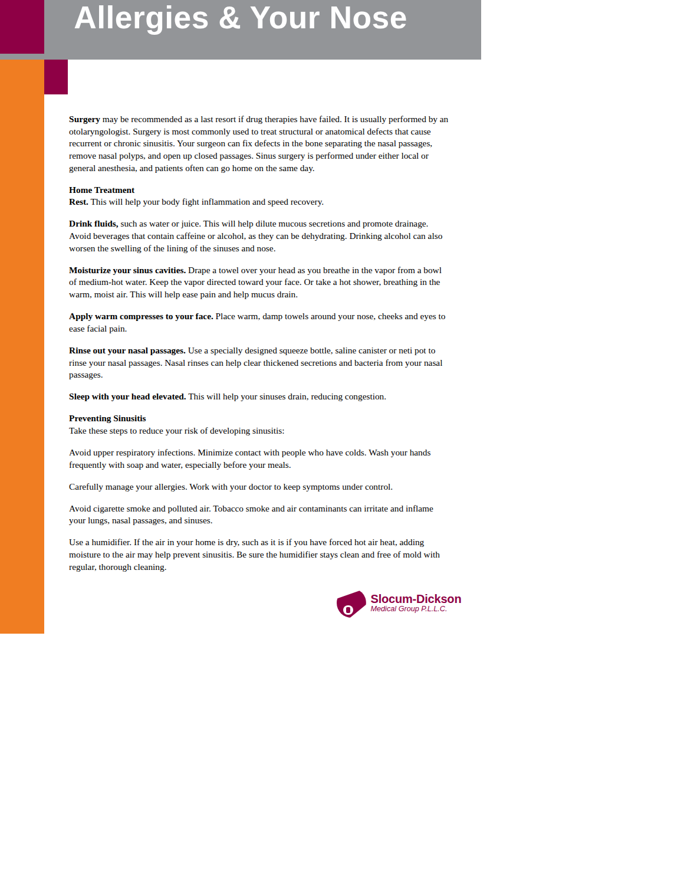Allergies & Your Nose
Surgery may be recommended as a last resort if drug therapies have failed. It is usually performed by an otolaryngologist. Surgery is most commonly used to treat structural or anatomical defects that cause recurrent or chronic sinusitis. Your surgeon can fix defects in the bone separating the nasal passages, remove nasal polyps, and open up closed passages. Sinus surgery is performed under either local or general anesthesia, and patients often can go home on the same day.
Home Treatment
Rest. This will help your body fight inflammation and speed recovery.
Drink fluids, such as water or juice. This will help dilute mucous secretions and promote drainage. Avoid beverages that contain caffeine or alcohol, as they can be dehydrating. Drinking alcohol can also worsen the swelling of the lining of the sinuses and nose.
Moisturize your sinus cavities. Drape a towel over your head as you breathe in the vapor from a bowl of medium-hot water. Keep the vapor directed toward your face. Or take a hot shower, breathing in the warm, moist air. This will help ease pain and help mucus drain.
Apply warm compresses to your face. Place warm, damp towels around your nose, cheeks and eyes to ease facial pain.
Rinse out your nasal passages. Use a specially designed squeeze bottle, saline canister or neti pot to rinse your nasal passages. Nasal rinses can help clear thickened secretions and bacteria from your nasal passages.
Sleep with your head elevated. This will help your sinuses drain, reducing congestion.
Preventing Sinusitis
Take these steps to reduce your risk of developing sinusitis:
Avoid upper respiratory infections. Minimize contact with people who have colds. Wash your hands frequently with soap and water, especially before your meals.
Carefully manage your allergies. Work with your doctor to keep symptoms under control.
Avoid cigarette smoke and polluted air. Tobacco smoke and air contaminants can irritate and inflame your lungs, nasal passages, and sinuses.
Use a humidifier. If the air in your home is dry, such as it is if you have forced hot air heat, adding moisture to the air may help prevent sinusitis. Be sure the humidifier stays clean and free of mold with regular, thorough cleaning.
Slocum-Dickson
Medical Group P.L.L.C.